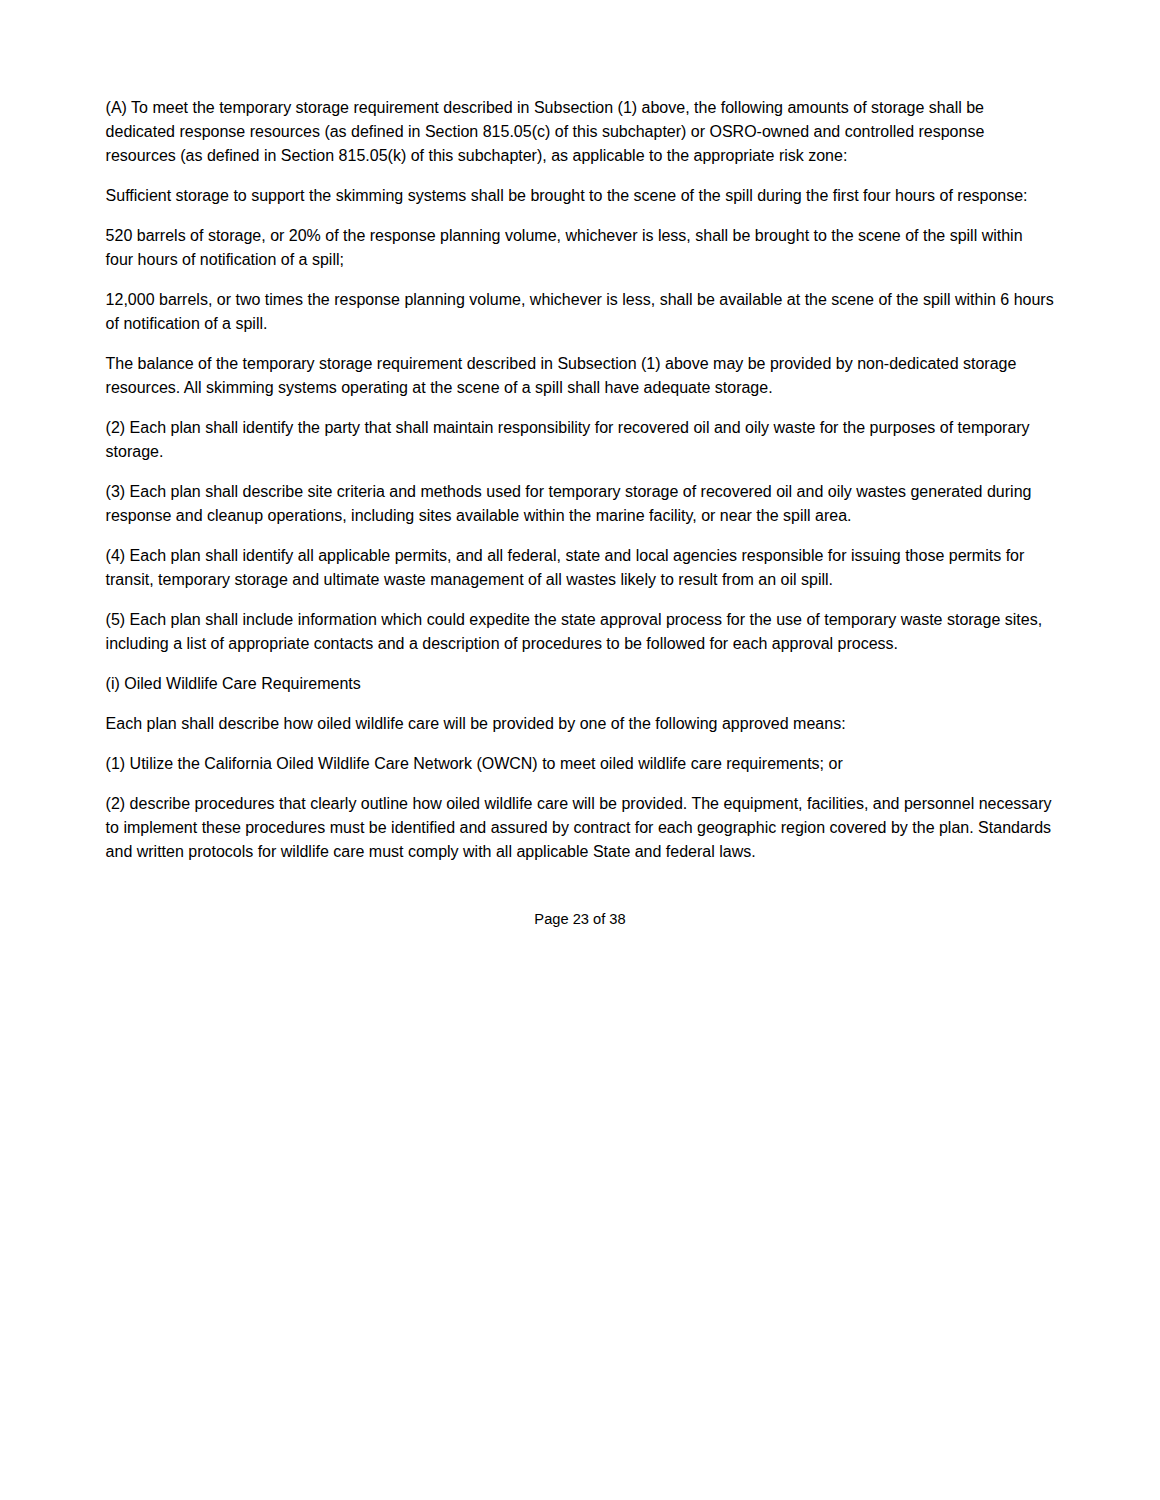(A) To meet the temporary storage requirement described in Subsection (1) above, the following amounts of storage shall be dedicated response resources (as defined in Section 815.05(c) of this subchapter) or OSRO-owned and controlled response resources (as defined in Section 815.05(k) of this subchapter), as applicable to the appropriate risk zone:
Sufficient storage to support the skimming systems shall be brought to the scene of the spill during the first four hours of response:
520 barrels of storage, or 20% of the response planning volume, whichever is less, shall be brought to the scene of the spill within four hours of notification of a spill;
12,000 barrels, or two times the response planning volume, whichever is less, shall be available at the scene of the spill within 6 hours of notification of a spill.
The balance of the temporary storage requirement described in Subsection (1) above may be provided by non-dedicated storage resources. All skimming systems operating at the scene of a spill shall have adequate storage.
(2) Each plan shall identify the party that shall maintain responsibility for recovered oil and oily waste for the purposes of temporary storage.
(3) Each plan shall describe site criteria and methods used for temporary storage of recovered oil and oily wastes generated during response and cleanup operations, including sites available within the marine facility, or near the spill area.
(4) Each plan shall identify all applicable permits, and all federal, state and local agencies responsible for issuing those permits for transit, temporary storage and ultimate waste management of all wastes likely to result from an oil spill.
(5) Each plan shall include information which could expedite the state approval process for the use of temporary waste storage sites, including a list of appropriate contacts and a description of procedures to be followed for each approval process.
(i) Oiled Wildlife Care Requirements
Each plan shall describe how oiled wildlife care will be provided by one of the following approved means:
(1) Utilize the California Oiled Wildlife Care Network (OWCN) to meet oiled wildlife care requirements; or
(2) describe procedures that clearly outline how oiled wildlife care will be provided. The equipment, facilities, and personnel necessary to implement these procedures must be identified and assured by contract for each geographic region covered by the plan. Standards and written protocols for wildlife care must comply with all applicable State and federal laws.
Page 23 of 38